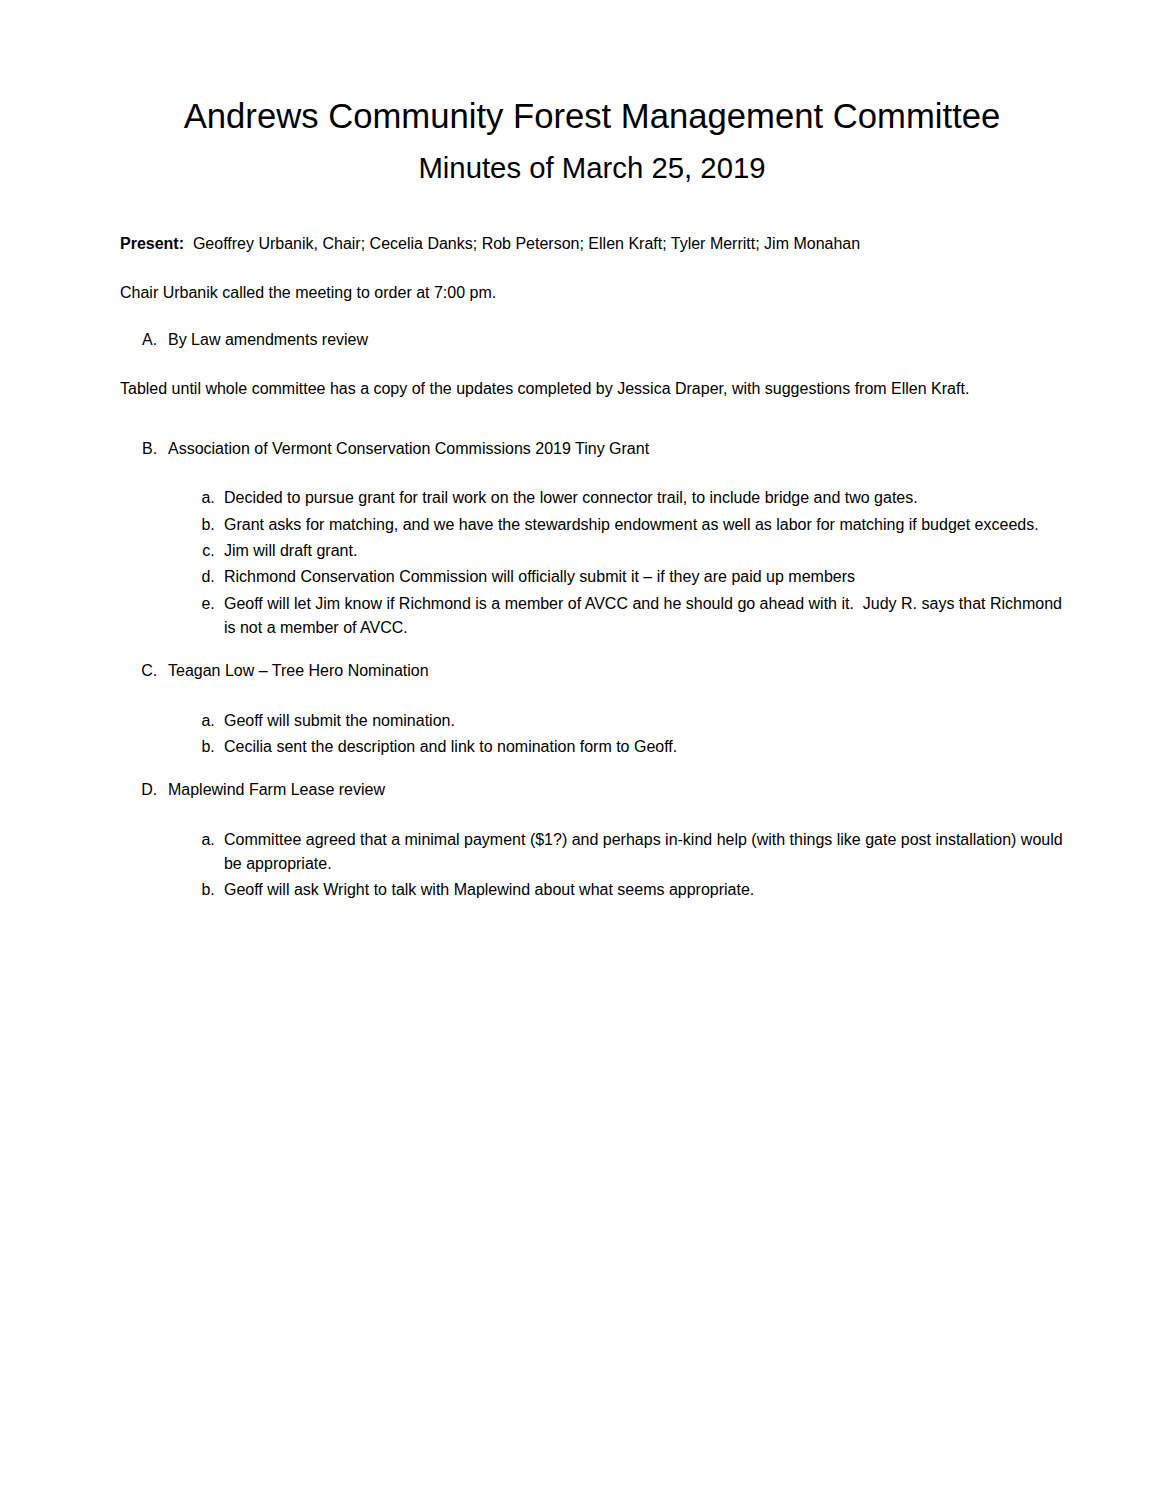Andrews Community Forest Management Committee
Minutes of March 25, 2019
Present: Geoffrey Urbanik, Chair; Cecelia Danks; Rob Peterson; Ellen Kraft; Tyler Merritt; Jim Monahan
Chair Urbanik called the meeting to order at 7:00 pm.
By Law amendments review
Tabled until whole committee has a copy of the updates completed by Jessica Draper, with suggestions from Ellen Kraft.
Association of Vermont Conservation Commissions 2019 Tiny Grant
Decided to pursue grant for trail work on the lower connector trail, to include bridge and two gates.
Grant asks for matching, and we have the stewardship endowment as well as labor for matching if budget exceeds.
Jim will draft grant.
Richmond Conservation Commission will officially submit it – if they are paid up members
Geoff will let Jim know if Richmond is a member of AVCC and he should go ahead with it. Judy R. says that Richmond is not a member of AVCC.
Teagan Low – Tree Hero Nomination
Geoff will submit the nomination.
Cecilia sent the description and link to nomination form to Geoff.
Maplewind Farm Lease review
Committee agreed that a minimal payment ($1?) and perhaps in-kind help (with things like gate post installation) would be appropriate.
Geoff will ask Wright to talk with Maplewind about what seems appropriate.